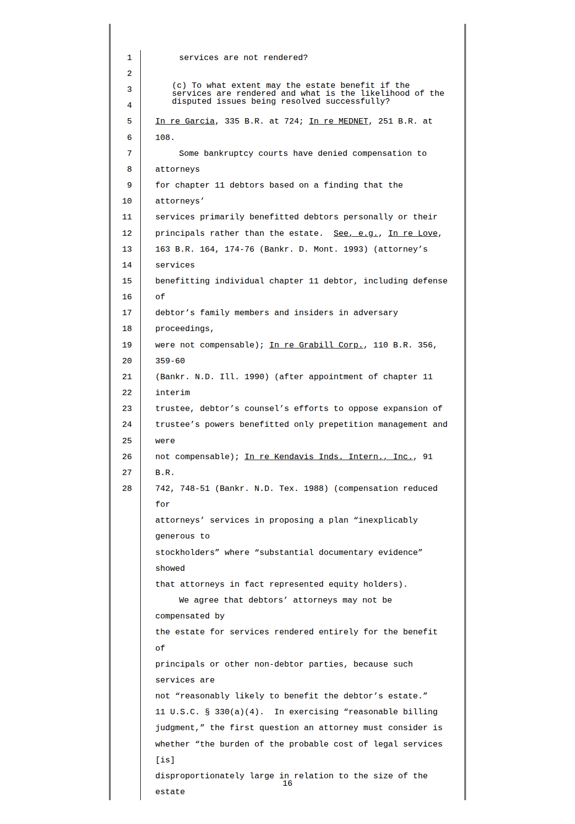1
2
3
4
5
6
7
8
9
10
11
12
13
14
15
16
17
18
19
20
21
22
23
24
25
26
27
28
services are not rendered?
(c) To what extent may the estate benefit if the
services are rendered and what is the likelihood of the
disputed issues being resolved successfully?
In re Garcia, 335 B.R. at 724; In re MEDNET, 251 B.R. at 108.
Some bankruptcy courts have denied compensation to attorneys
for chapter 11 debtors based on a finding that the attorneys’
services primarily benefitted debtors personally or their
principals rather than the estate. See, e.g., In re Love,
163 B.R. 164, 174-76 (Bankr. D. Mont. 1993) (attorney’s services
benefitting individual chapter 11 debtor, including defense of
debtor’s family members and insiders in adversary proceedings,
were not compensable); In re Grabill Corp., 110 B.R. 356, 359-60
(Bankr. N.D. Ill. 1990) (after appointment of chapter 11 interim
trustee, debtor’s counsel’s efforts to oppose expansion of
trustee’s powers benefitted only prepetition management and were
not compensable); In re Kendavis Inds. Intern., Inc., 91 B.R.
742, 748-51 (Bankr. N.D. Tex. 1988) (compensation reduced for
attorneys’ services in proposing a plan “inexplicably generous to
stockholders” where “substantial documentary evidence” showed
that attorneys in fact represented equity holders).
We agree that debtors’ attorneys may not be compensated by
the estate for services rendered entirely for the benefit of
principals or other non-debtor parties, because such services are
not “reasonably likely to benefit the debtor’s estate.”
11 U.S.C. § 330(a)(4). In exercising “reasonable billing
judgment,” the first question an attorney must consider is
whether “the burden of the probable cost of legal services [is]
disproportionately large in relation to the size of the estate
16